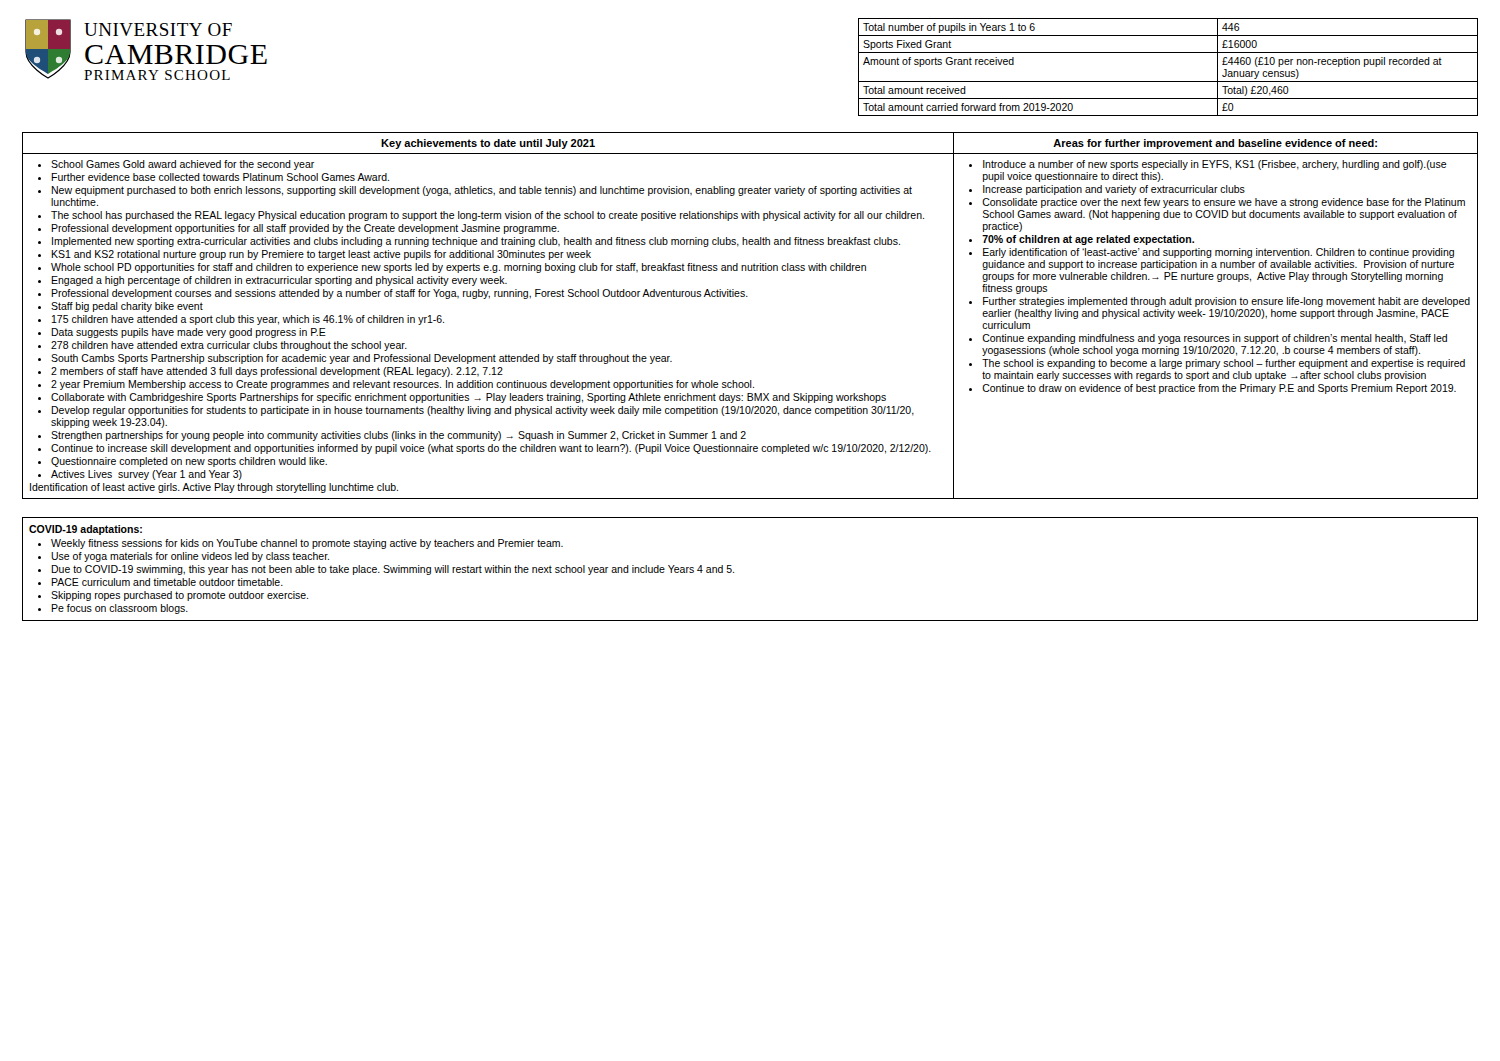UNIVERSITY OF
CAMBRIDGE
PRIMARY SCHOOL
| Total number of pupils in Years 1 to 6 | 446 |
| Sports Fixed Grant | £16000 |
| Amount of sports Grant received | £4460 (£10 per non-reception pupil recorded at January census) |
| Total amount received | Total) £20,460 |
| Total amount carried forward from 2019-2020 | £0 |
| Key achievements to date until July 2021 | Areas for further improvement and baseline evidence of need: |
| --- | --- |
| School Games Gold award achieved for the second year Further evidence base collected towards Platinum School Games Award. New equipment purchased to both enrich lessons, supporting skill development (yoga, athletics, and table tennis) and lunchtime provision, enabling greater variety of sporting activities at lunchtime. The school has purchased the REAL legacy Physical education program to support the long-term vision of the school to create positive relationships with physical activity for all our children. Professional development opportunities for all staff provided by the Create development Jasmine programme. Implemented new sporting extra-curricular activities and clubs including a running technique and training club, health and fitness club morning clubs, health and fitness breakfast clubs. KS1 and KS2 rotational nurture group run by Premiere to target least active pupils for additional 30minutes per week Whole school PD opportunities for staff and children to experience new sports led by experts e.g. morning boxing club for staff, breakfast fitness and nutrition class with children Engaged a high percentage of children in extracurricular sporting and physical activity every week. Professional development courses and sessions attended by a number of staff for Yoga, rugby, running, Forest School Outdoor Adventurous Activities. Staff big pedal charity bike event 175 children have attended a sport club this year, which is 46.1% of children in yr1-6. Data suggests pupils have made very good progress in P.E 278 children have attended extra curricular clubs throughout the school year. South Cambs Sports Partnership subscription for academic year and Professional Development attended by staff throughout the year. 2 members of staff have attended 3 full days professional development (REAL legacy). 2.12, 7.12 2 year Premium Membership access to Create programmes and relevant resources. In addition continuous development opportunities for whole school. Collaborate with Cambridgeshire Sports Partnerships for specific enrichment opportunities → Play leaders training, Sporting Athlete enrichment days: BMX and Skipping workshops Develop regular opportunities for students to participate in in house tournaments (healthy living and physical activity week daily mile competition (19/10/2020, dance competition 30/11/20, skipping week 19-23.04). Strengthen partnerships for young people into community activities clubs (links in the community) → Squash in Summer 2, Cricket in Summer 1 and 2 Continue to increase skill development and opportunities informed by pupil voice (what sports do the children want to learn?). (Pupil Voice Questionnaire completed w/c 19/10/2020, 2/12/20). Questionnaire completed on new sports children would like. Actives Lives survey (Year 1 and Year 3) Identification of least active girls. Active Play through storytelling lunchtime club. | Introduce a number of new sports especially in EYFS, KS1 (Frisbee, archery, hurdling and golf).(use pupil voice questionnaire to direct this). Increase participation and variety of extracurricular clubs Consolidate practice over the next few years to ensure we have a strong evidence base for the Platinum School Games award. (Not happening due to COVID but documents available to support evaluation of practice) 70% of children at age related expectation. Early identification of ‘least-active’ and supporting morning intervention. Children to continue providing guidance and support to increase participation in a number of available activities. Provision of nurture groups for more vulnerable children. → PE nurture groups, Active Play through Storytelling morning fitness groups Further strategies implemented through adult provision to ensure life-long movement habit are developed earlier (healthy living and physical activity week- 19/10/2020), home support through Jasmine, PACE curriculum Continue expanding mindfulness and yoga resources in support of children’s mental health, Staff led yogasessions (whole school yoga morning 19/10/2020, 7.12.20, .b course 4 members of staff). The school is expanding to become a large primary school – further equipment and expertise is required to maintain early successes with regards to sport and club uptake → after school clubs provision Continue to draw on evidence of best practice from the Primary P.E and Sports Premium Report 2019. |
| COVID-19 adaptations: Weekly fitness sessions for kids on YouTube channel to promote staying active by teachers and Premier team. Use of yoga materials for online videos led by class teacher. Due to COVID-19 swimming, this year has not been able to take place. Swimming will restart within the next school year and include Years 4 and 5. PACE curriculum and timetable outdoor timetable. Skipping ropes purchased to promote outdoor exercise. Pe focus on classroom blogs. |